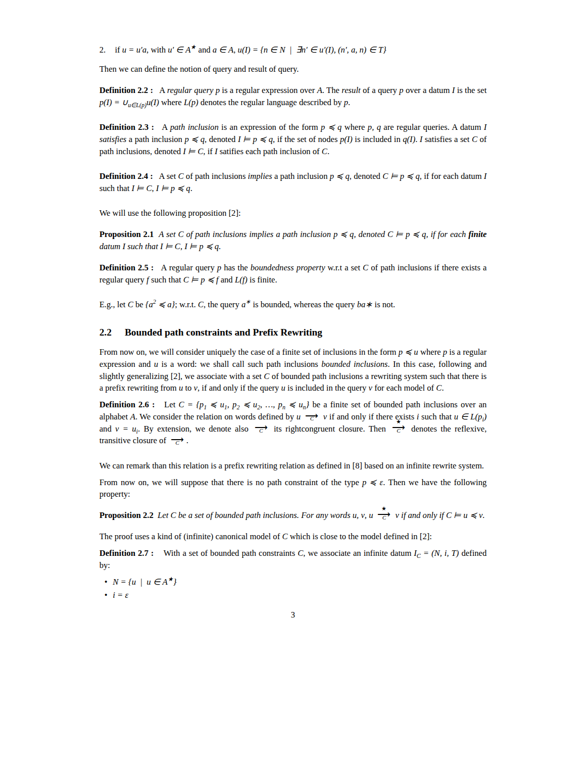2. if u = u′a, with u′ ∈ A★ and a ∈ A, u(I) = {n ∈ N | ∃n′ ∈ u′(I), (n′, a, n) ∈ T}
Then we can define the notion of query and result of query.
Definition 2.2 : A regular query p is a regular expression over A. The result of a query p over a datum I is the set p(I) = ∪u∈L(p)u(I) where L(p) denotes the regular language described by p.
Definition 2.3 : A path inclusion is an expression of the form p ≼ q where p, q are regular queries. A datum I satisfies a path inclusion p ≼ q, denoted I ⊨ p ≼ q, if the set of nodes p(I) is included in q(I). I satisfies a set C of path inclusions, denoted I ⊨ C, if I satifies each path inclusion of C.
Definition 2.4 : A set C of path inclusions implies a path inclusion p ≼ q, denoted C ⊨ p ≼ q, if for each datum I such that I ⊨ C, I ⊨ p ≼ q.
We will use the following proposition [2]:
Proposition 2.1 A set C of path inclusions implies a path inclusion p ≼ q, denoted C ⊨ p ≼ q, if for each finite datum I such that I ⊨ C, I ⊨ p ≼ q.
Definition 2.5 : A regular query p has the boundedness property w.r.t a set C of path inclusions if there exists a regular query f such that C ⊨ p ≼ f and L(f) is finite.
E.g., let C be {a2 ≼ a}; w.r.t. C, the query a∗ is bounded, whereas the query ba∗ is not.
2.2 Bounded path constraints and Prefix Rewriting
From now on, we will consider uniquely the case of a finite set of inclusions in the form p ≼ u where p is a regular expression and u is a word: we shall call such path inclusions bounded inclusions. In this case, following and slightly generalizing [2], we associate with a set C of bounded path inclusions a rewriting system such that there is a prefix rewriting from u to v, if and only if the query u is included in the query v for each model of C.
Definition 2.6 : Let C = {p1 ≼ u1, p2 ≼ u2, …, pn ≼ un} be a finite set of bounded path inclusions over an alphabet A. We consider the relation on words defined by u ⟶C v if and only if there exists i such that u ∈ L(pi) and v = ui. By extension, we denote also ⟶C its rightcongruent closure. Then ★⟶C denotes the reflexive, transitive closure of ⟶C.
We can remark than this relation is a prefix rewriting relation as defined in [8] based on an infinite rewrite system.
From now on, we will suppose that there is no path constraint of the type p ≼ ε. Then we have the following property:
Proposition 2.2 Let C be a set of bounded path inclusions. For any words u, v, u ★⟶C v if and only if C ⊨ u ≼ v.
The proof uses a kind of (infinite) canonical model of C which is close to the model defined in [2]:
Definition 2.7 : With a set of bounded path constraints C, we associate an infinite datum IC = (N, i, T) defined by:
N = {u | u ∈ A★}
i = ε
3